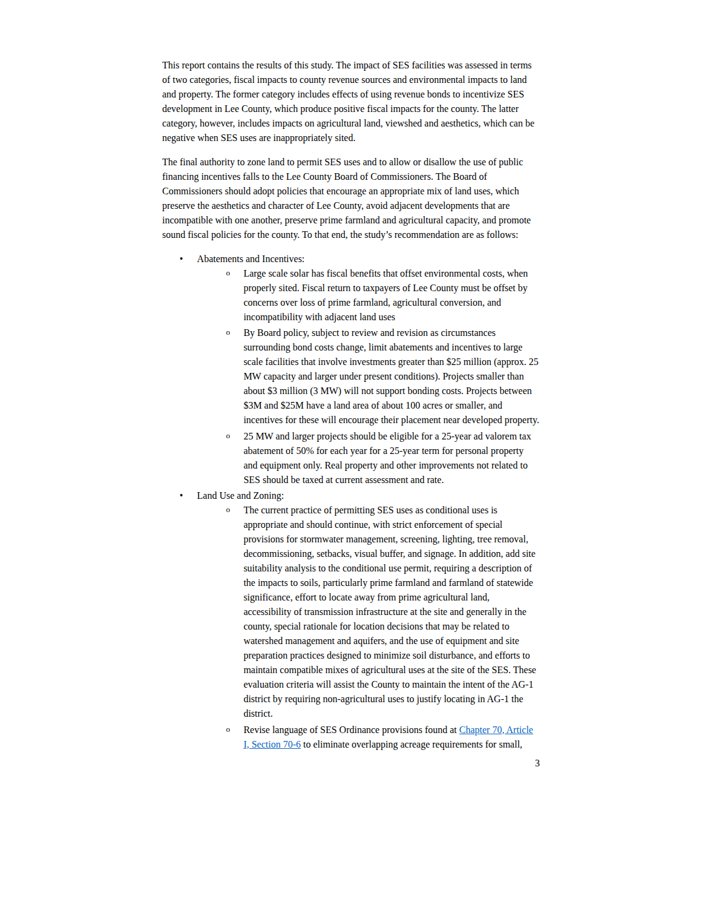This report contains the results of this study. The impact of SES facilities was assessed in terms of two categories, fiscal impacts to county revenue sources and environmental impacts to land and property. The former category includes effects of using revenue bonds to incentivize SES development in Lee County, which produce positive fiscal impacts for the county. The latter category, however, includes impacts on agricultural land, viewshed and aesthetics, which can be negative when SES uses are inappropriately sited.
The final authority to zone land to permit SES uses and to allow or disallow the use of public financing incentives falls to the Lee County Board of Commissioners. The Board of Commissioners should adopt policies that encourage an appropriate mix of land uses, which preserve the aesthetics and character of Lee County, avoid adjacent developments that are incompatible with one another, preserve prime farmland and agricultural capacity, and promote sound fiscal policies for the county. To that end, the study’s recommendation are as follows:
Abatements and Incentives:
Large scale solar has fiscal benefits that offset environmental costs, when properly sited. Fiscal return to taxpayers of Lee County must be offset by concerns over loss of prime farmland, agricultural conversion, and incompatibility with adjacent land uses
By Board policy, subject to review and revision as circumstances surrounding bond costs change, limit abatements and incentives to large scale facilities that involve investments greater than $25 million (approx. 25 MW capacity and larger under present conditions). Projects smaller than about $3 million (3 MW) will not support bonding costs. Projects between $3M and $25M have a land area of about 100 acres or smaller, and incentives for these will encourage their placement near developed property.
25 MW and larger projects should be eligible for a 25-year ad valorem tax abatement of 50% for each year for a 25-year term for personal property and equipment only. Real property and other improvements not related to SES should be taxed at current assessment and rate.
Land Use and Zoning:
The current practice of permitting SES uses as conditional uses is appropriate and should continue, with strict enforcement of special provisions for stormwater management, screening, lighting, tree removal, decommissioning, setbacks, visual buffer, and signage. In addition, add site suitability analysis to the conditional use permit, requiring a description of the impacts to soils, particularly prime farmland and farmland of statewide significance, effort to locate away from prime agricultural land, accessibility of transmission infrastructure at the site and generally in the county, special rationale for location decisions that may be related to watershed management and aquifers, and the use of equipment and site preparation practices designed to minimize soil disturbance, and efforts to maintain compatible mixes of agricultural uses at the site of the SES. These evaluation criteria will assist the County to maintain the intent of the AG-1 district by requiring non-agricultural uses to justify locating in AG-1 the district.
Revise language of SES Ordinance provisions found at Chapter 70, Article I, Section 70-6 to eliminate overlapping acreage requirements for small,
3